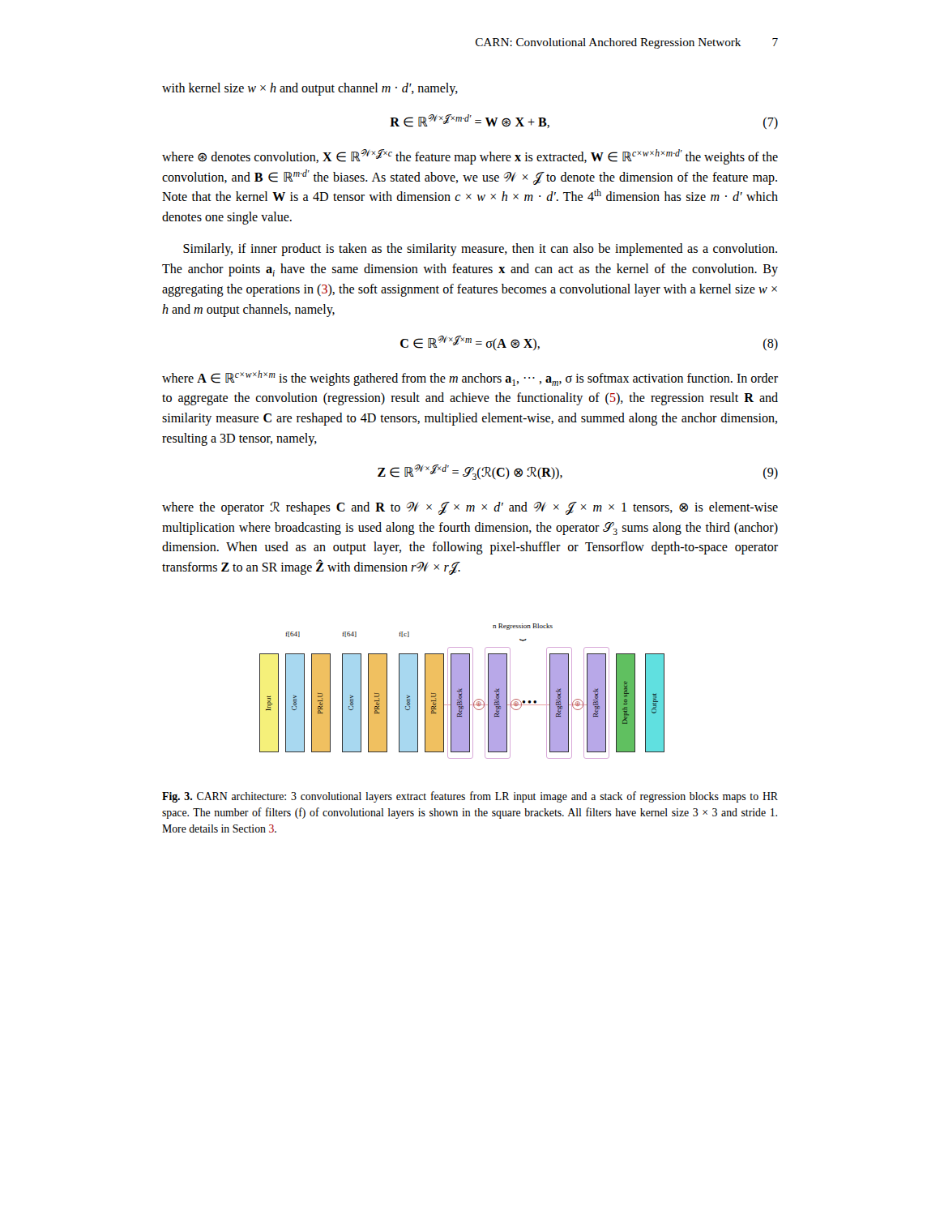CARN: Convolutional Anchored Regression Network 7
with kernel size w × h and output channel m · d′, namely,
R ∈ ℝ𝒲×𝒥×m·d′ = W ⊛ X + B,
(7)
where ⊛ denotes convolution, X ∈ ℝ𝒲×𝒥×c the feature map where x is extracted, W ∈ ℝc×w×h×m·d′ the weights of the convolution, and B ∈ ℝm·d′ the biases. As stated above, we use 𝒲 × 𝒥 to denote the dimension of the feature map. Note that the kernel W is a 4D tensor with dimension c × w × h × m · d′. The 4th dimension has size m · d′ which denotes one single value.
Similarly, if inner product is taken as the similarity measure, then it can also be implemented as a convolution. The anchor points ai have the same dimension with features x and can act as the kernel of the convolution. By aggregating the operations in (3), the soft assignment of features becomes a convolutional layer with a kernel size w × h and m output channels, namely,
C ∈ ℝ𝒲×𝒥×m = σ(A ⊛ X),
(8)
where A ∈ ℝc×w×h×m is the weights gathered from the m anchors a1, ··· , am, σ is softmax activation function. In order to aggregate the convolution (regression) result and achieve the functionality of (5), the regression result R and similarity measure C are reshaped to 4D tensors, multiplied element-wise, and summed along the anchor dimension, resulting a 3D tensor, namely,
Z ∈ ℝ𝒲×𝒥×d′ = 𝒮3(ℛ(C) ⊗ ℛ(R)),
(9)
where the operator ℛ reshapes C and R to 𝒲 × 𝒥 × m × d′ and 𝒲 × 𝒥 × m × 1 tensors, ⊗ is element-wise multiplication where broadcasting is used along the fourth dimension, the operator 𝒮3 sums along the third (anchor) dimension. When used as an output layer, the following pixel-shuffler or Tensorflow depth-to-space operator transforms Z to an SR image Ẑ with dimension r 𝒲 × r 𝒥.
f[64]
f[64]
f[c]
n Regression Blocks
⏟
Input
Conv
PReLU
Conv
PReLU
Conv
PReLU
RegBlock
⊕
RegBlock
⊕
•••
RegBlock
⊕
RegBlock
Depth to space
Output
Fig. 3. CARN architecture: 3 convolutional layers extract features from LR input image and a stack of regression blocks maps to HR space. The number of filters (f) of convolutional layers is shown in the square brackets. All filters have kernel size 3 × 3 and stride 1. More details in Section 3.